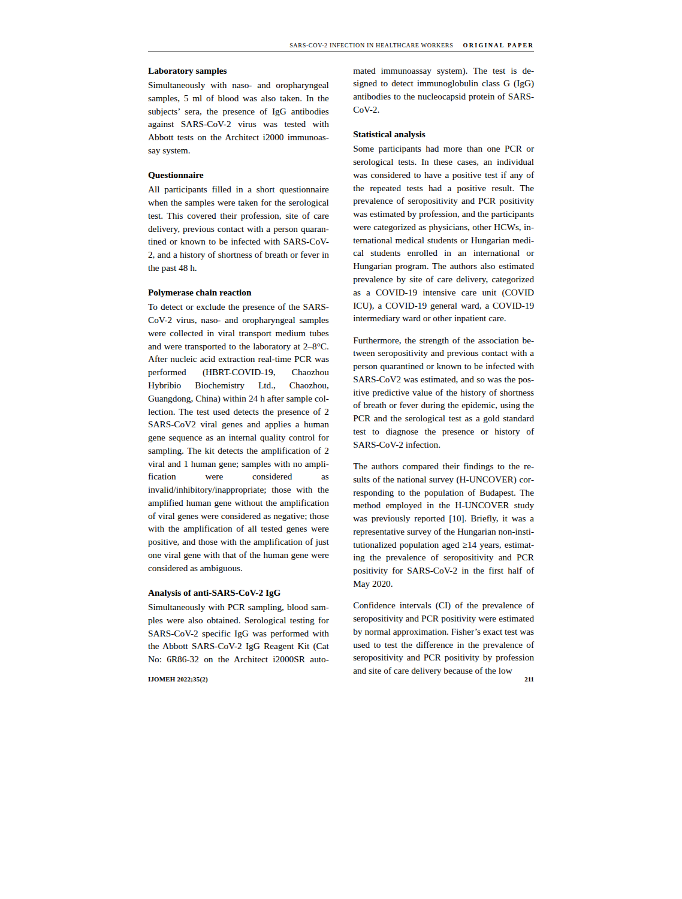SARS-CoV-2 infection in healthcare workers Original Paper
Laboratory samples
Simultaneously with naso- and oropharyngeal samples, 5 ml of blood was also taken. In the subjects’ sera, the presence of IgG antibodies against SARS-CoV-2 virus was tested with Abbott tests on the Architect i2000 immunoassay system.
Questionnaire
All participants filled in a short questionnaire when the samples were taken for the serological test. This covered their profession, site of care delivery, previous contact with a person quarantined or known to be infected with SARS-CoV-2, and a history of shortness of breath or fever in the past 48 h.
Polymerase chain reaction
To detect or exclude the presence of the SARS-CoV-2 virus, naso- and oropharyngeal samples were collected in viral transport medium tubes and were transported to the laboratory at 2–8°C. After nucleic acid extraction real-time PCR was performed (HBRT-COVID-19, Chaozhou Hybribio Biochemistry Ltd., Chaozhou, Guangdong, China) within 24 h after sample collection. The test used detects the presence of 2 SARS-CoV2 viral genes and applies a human gene sequence as an internal quality control for sampling. The kit detects the amplification of 2 viral and 1 human gene; samples with no amplification were considered as invalid/inhibitory/inappropriate; those with the amplified human gene without the amplification of viral genes were considered as negative; those with the amplification of all tested genes were positive, and those with the amplification of just one viral gene with that of the human gene were considered as ambiguous.
Analysis of anti-SARS-CoV-2 IgG
Simultaneously with PCR sampling, blood samples were also obtained. Serological testing for SARS-CoV-2 specific IgG was performed with the Abbott SARS-CoV-2 IgG Reagent Kit (Cat No: 6R86-32 on the Architect i2000SR automated immunoassay system). The test is designed to detect immunoglobulin class G (IgG) antibodies to the nucleocapsid protein of SARS-CoV-2.
Statistical analysis
Some participants had more than one PCR or serological tests. In these cases, an individual was considered to have a positive test if any of the repeated tests had a positive result. The prevalence of seropositivity and PCR positivity was estimated by profession, and the participants were categorized as physicians, other HCWs, international medical students or Hungarian medical students enrolled in an international or Hungarian program. The authors also estimated prevalence by site of care delivery, categorized as a COVID-19 intensive care unit (COVID ICU), a COVID-19 general ward, a COVID-19 intermediary ward or other inpatient care.
Furthermore, the strength of the association between seropositivity and previous contact with a person quarantined or known to be infected with SARS-CoV2 was estimated, and so was the positive predictive value of the history of shortness of breath or fever during the epidemic, using the PCR and the serological test as a gold standard test to diagnose the presence or history of SARS-CoV-2 infection.
The authors compared their findings to the results of the national survey (H-UNCOVER) corresponding to the population of Budapest. The method employed in the H-UNCOVER study was previously reported [10]. Briefly, it was a representative survey of the Hungarian non-institutionalized population aged ≥14 years, estimating the prevalence of seropositivity and PCR positivity for SARS-CoV-2 in the first half of May 2020.
Confidence intervals (CI) of the prevalence of seropositivity and PCR positivity were estimated by normal approximation. Fisher’s exact test was used to test the difference in the prevalence of seropositivity and PCR positivity by profession and site of care delivery because of the low
IJOMEH 2022;35(2) 211